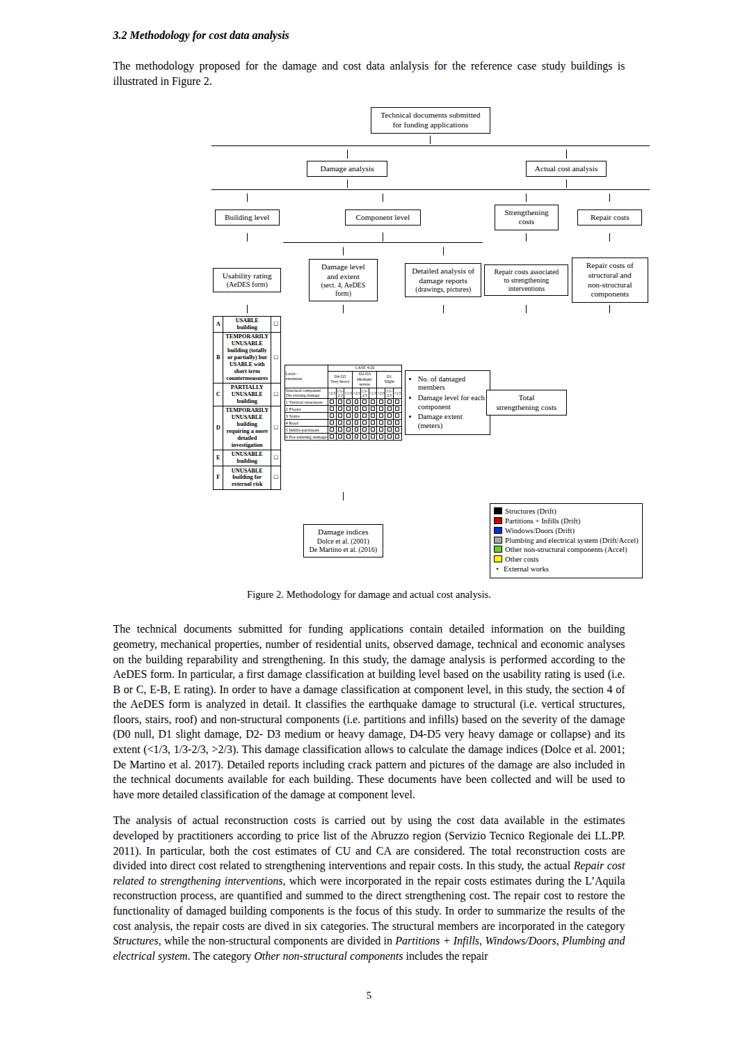3.2 Methodology for cost data analysis
The methodology proposed for the damage and cost data anlalysis for the reference case study buildings is illustrated in Figure 2.
| Technical documents submitted for funding applications |
| Damage analysis | Actual cost analysis |
| Building level | Component level | Strengthening costs | Repair costs |
| Usability rating (AeDES form) | Damage level and extent (sect. 4, AeDES form) | Detailed analysis of damage reports (drawings, pictures) | Repair costs associated to strengthening interventions | Repair costs of structural and non-structural components |
| / A / USABLE building / ☐ / / B / TEMPORARILY UNUSABLE building (totally or partially) but USABLE with short term countermeasures / ☐ / / C / PARTIALLY UNUSABLE building / ☐ / / D / TEMPORARILY UNUSABLE building requiring a more detailed investigation / ☐ / / E / UNUSABLE building / ☐ / / F / UNUSABLE building for external risk / ☐ / | / Level– extension / CASE 4/20 / / D4-D5 Very heavy / D2-D3 Medium-severe / D1 Slight / / Structural component The existing damage / >2/3 / 1/3–2/3 / <1/3 / >2/3 / 1/3–2/3 / <1/3 / >2/3 / 1/3–2/3 / <1/3 / / 1 Vertical structures / / / / / / / / / / / 2 Floors / / / / / / / / / / / 3 Stairs / / / / / / / / / / / 4 Roof / / / / / / / / / / / 5 Infills-partitions / / / / / / / / / / / 6 Pre-existing damage / / / / / / / / / / | No. of damaged members Damage level for each component Damage extent (meters) | Total strengthening costs | |
| | Damage indices Dolce et al. (2001) De Martino et al. (2016) | | Structures (Drift) Partitions + Infills (Drift) Windows/Doors (Drift) Plumbing and electrical system (Drift/Accel) Other non-structural components (Accel) Other costs • External works |
Figure 2. Methodology for damage and actual cost analysis.
The technical documents submitted for funding applications contain detailed information on the building geometry, mechanical properties, number of residential units, observed damage, technical and economic analyses on the building reparability and strengthening. In this study, the damage analysis is performed according to the AeDES form. In particular, a first damage classification at building level based on the usability rating is used (i.e. B or C, E-B, E rating). In order to have a damage classification at component level, in this study, the section 4 of the AeDES form is analyzed in detail. It classifies the earthquake damage to structural (i.e. vertical structures, floors, stairs, roof) and non-structural components (i.e. partitions and infills) based on the severity of the damage (D0 null, D1 slight damage, D2- D3 medium or heavy damage, D4-D5 very heavy damage or collapse) and its extent (<1/3, 1/3-2/3, >2/3). This damage classification allows to calculate the damage indices (Dolce et al. 2001; De Martino et al. 2017). Detailed reports including crack pattern and pictures of the damage are also included in the technical documents available for each building. These documents have been collected and will be used to have more detailed classification of the damage at component level.
The analysis of actual reconstruction costs is carried out by using the cost data available in the estimates developed by practitioners according to price list of the Abruzzo region (Servizio Tecnico Regionale dei LL.PP. 2011). In particular, both the cost estimates of CU and CA are considered. The total reconstruction costs are divided into direct cost related to strengthening interventions and repair costs. In this study, the actual Repair cost related to strengthening interventions, which were incorporated in the repair costs estimates during the L’Aquila reconstruction process, are quantified and summed to the direct strengthening cost. The repair cost to restore the functionality of damaged building components is the focus of this study. In order to summarize the results of the cost analysis, the repair costs are dived in six categories. The structural members are incorporated in the category Structures, while the non-structural components are divided in Partitions + Infills, Windows/Doors, Plumbing and electrical system. The category Other non-structural components includes the repair
5